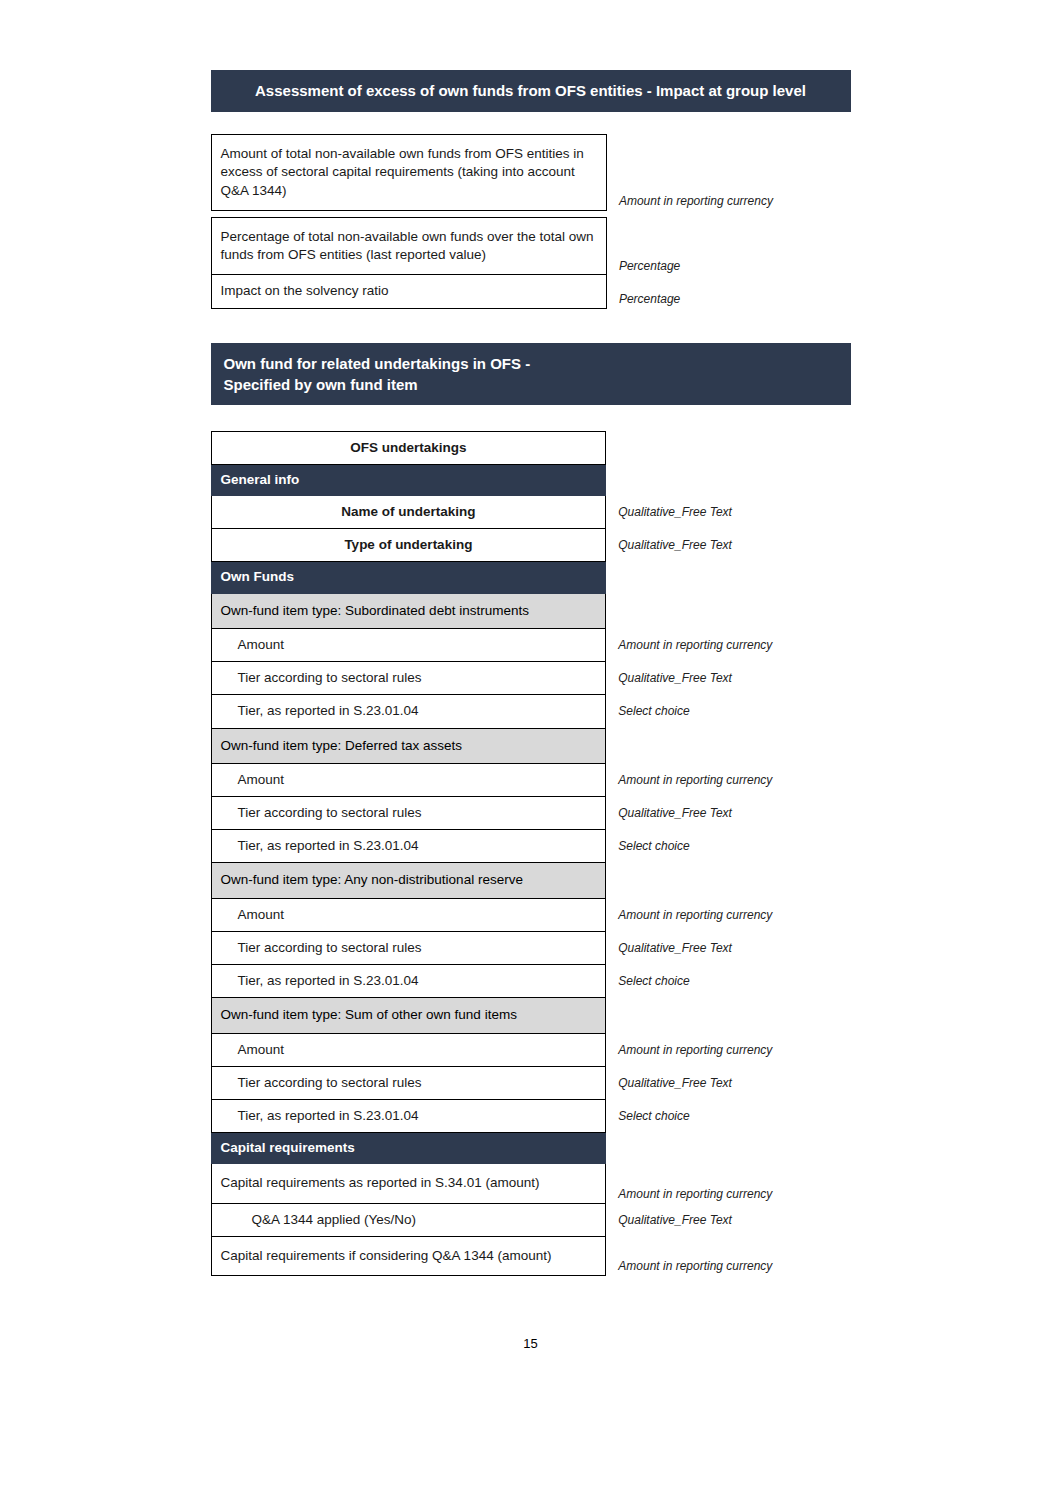Assessment of excess of own funds from OFS entities - Impact at group level
| Amount of total non-available own funds from OFS entities in excess of sectoral capital requirements (taking into account Q&A 1344) | Amount in reporting currency |
| Percentage of total non-available own funds over the total own funds from OFS entities (last reported value) | Percentage |
| Impact on the solvency ratio | Percentage |
Own fund for related undertakings in OFS -
Specified by own fund item
| OFS undertakings | |
| General info | |
| Name of undertaking | Qualitative_Free Text |
| Type of undertaking | Qualitative_Free Text |
| Own Funds | |
| Own-fund item type: Subordinated debt instruments | |
| Amount | Amount in reporting currency |
| Tier according to sectoral rules | Qualitative_Free Text |
| Tier, as reported in S.23.01.04 | Select choice |
| Own-fund item type: Deferred tax assets | |
| Amount | Amount in reporting currency |
| Tier according to sectoral rules | Qualitative_Free Text |
| Tier, as reported in S.23.01.04 | Select choice |
| Own-fund item type: Any non-distributional reserve | |
| Amount | Amount in reporting currency |
| Tier according to sectoral rules | Qualitative_Free Text |
| Tier, as reported in S.23.01.04 | Select choice |
| Own-fund item type: Sum of other own fund items | |
| Amount | Amount in reporting currency |
| Tier according to sectoral rules | Qualitative_Free Text |
| Tier, as reported in S.23.01.04 | Select choice |
| Capital requirements | |
| Capital requirements as reported in S.34.01 (amount) | Amount in reporting currency |
| Q&A 1344 applied (Yes/No) | Qualitative_Free Text |
| Capital requirements if considering Q&A 1344 (amount) | Amount in reporting currency |
15